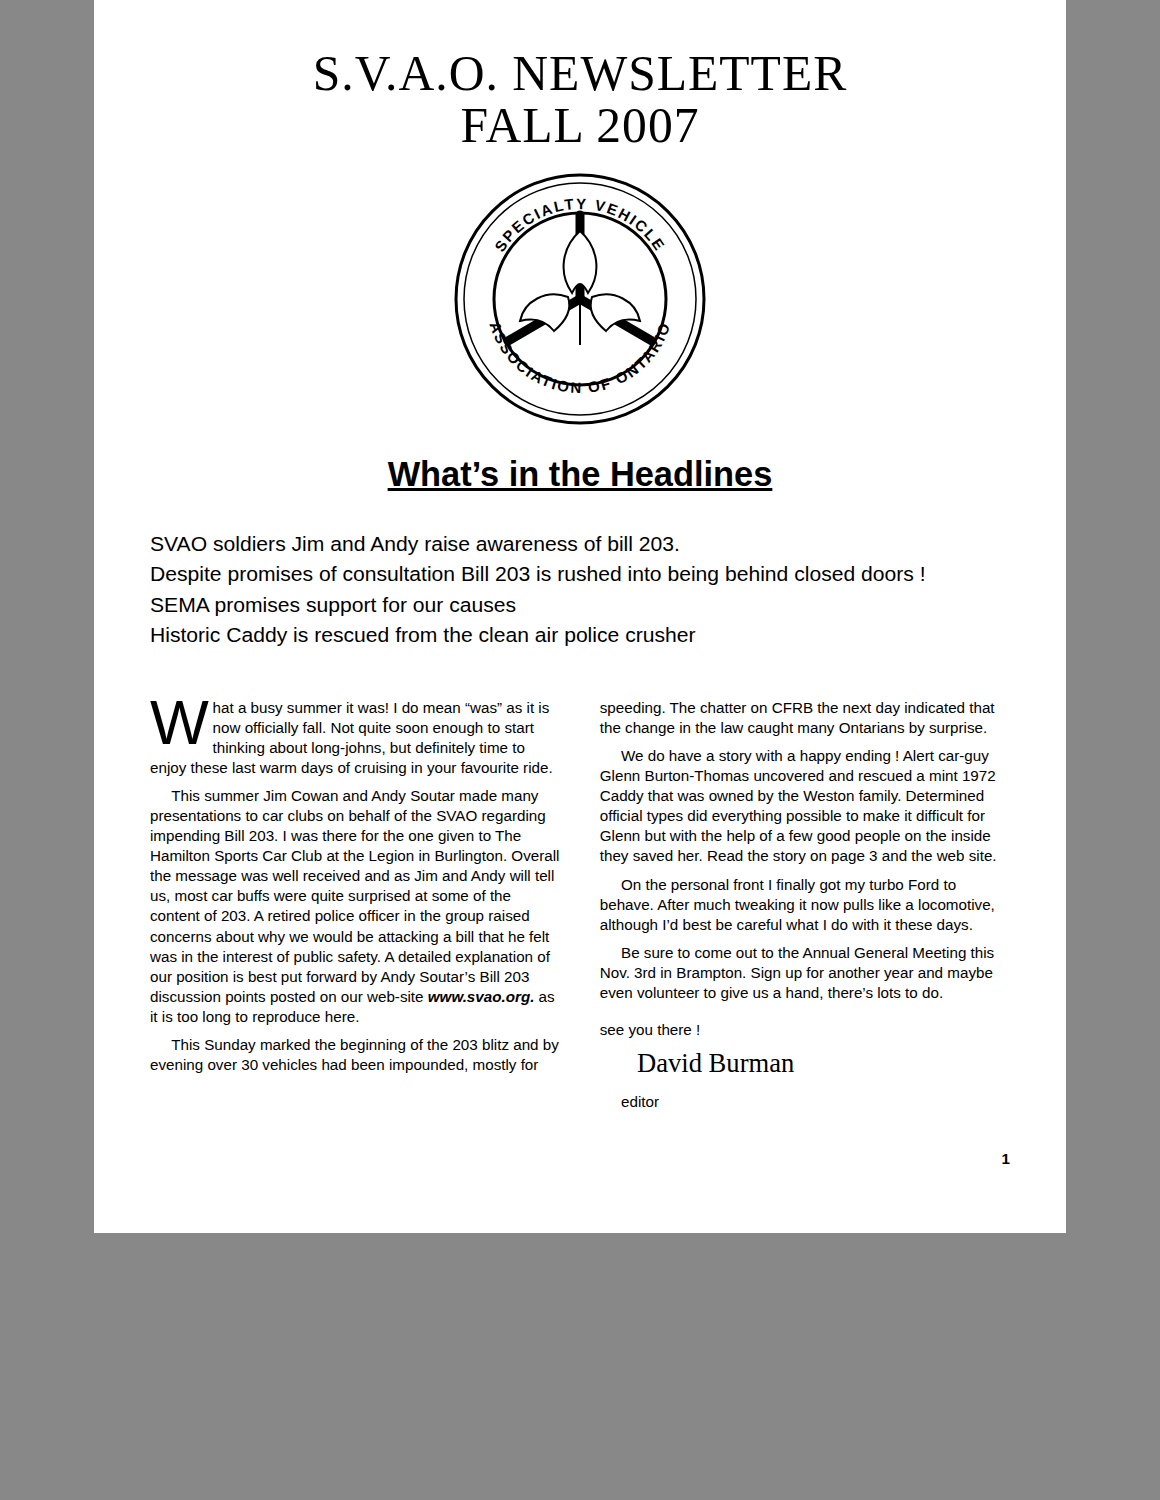S.V.A.O. NEWSLETTER
FALL 2007
SPECIALTY VEHICLE ASSOCIATION OF ONTARIO
What’s in the Headlines
SVAO soldiers Jim and Andy raise awareness of bill 203.
Despite promises of consultation Bill 203 is rushed into being behind closed doors !
SEMA promises support for our causes
Historic Caddy is rescued from the clean air police crusher
What a busy summer it was! I do mean “was” as it is now officially fall. Not quite soon enough to start thinking about long-johns, but definitely time to enjoy these last warm days of cruising in your favourite ride.
This summer Jim Cowan and Andy Soutar made many presentations to car clubs on behalf of the SVAO regarding impending Bill 203. I was there for the one given to The Hamilton Sports Car Club at the Legion in Burlington. Overall the message was well received and as Jim and Andy will tell us, most car buffs were quite surprised at some of the content of 203. A retired police officer in the group raised concerns about why we would be attacking a bill that he felt was in the interest of public safety. A detailed explanation of our position is best put forward by Andy Soutar’s Bill 203 discussion points posted on our web-site www.svao.org. as it is too long to reproduce here.
This Sunday marked the beginning of the 203 blitz and by evening over 30 vehicles had been impounded, mostly for speeding. The chatter on CFRB the next day indicated that the change in the law caught many Ontarians by surprise.
We do have a story with a happy ending ! Alert car-guy Glenn Burton-Thomas uncovered and rescued a mint 1972 Caddy that was owned by the Weston family. Determined official types did everything possible to make it difficult for Glenn but with the help of a few good people on the inside they saved her. Read the story on page 3 and the web site.
On the personal front I finally got my turbo Ford to behave. After much tweaking it now pulls like a locomotive, although I’d best be careful what I do with it these days.
Be sure to come out to the Annual General Meeting this Nov. 3rd in Brampton. Sign up for another year and maybe even volunteer to give us a hand, there’s lots to do.
see you there !
David Burman
editor
1